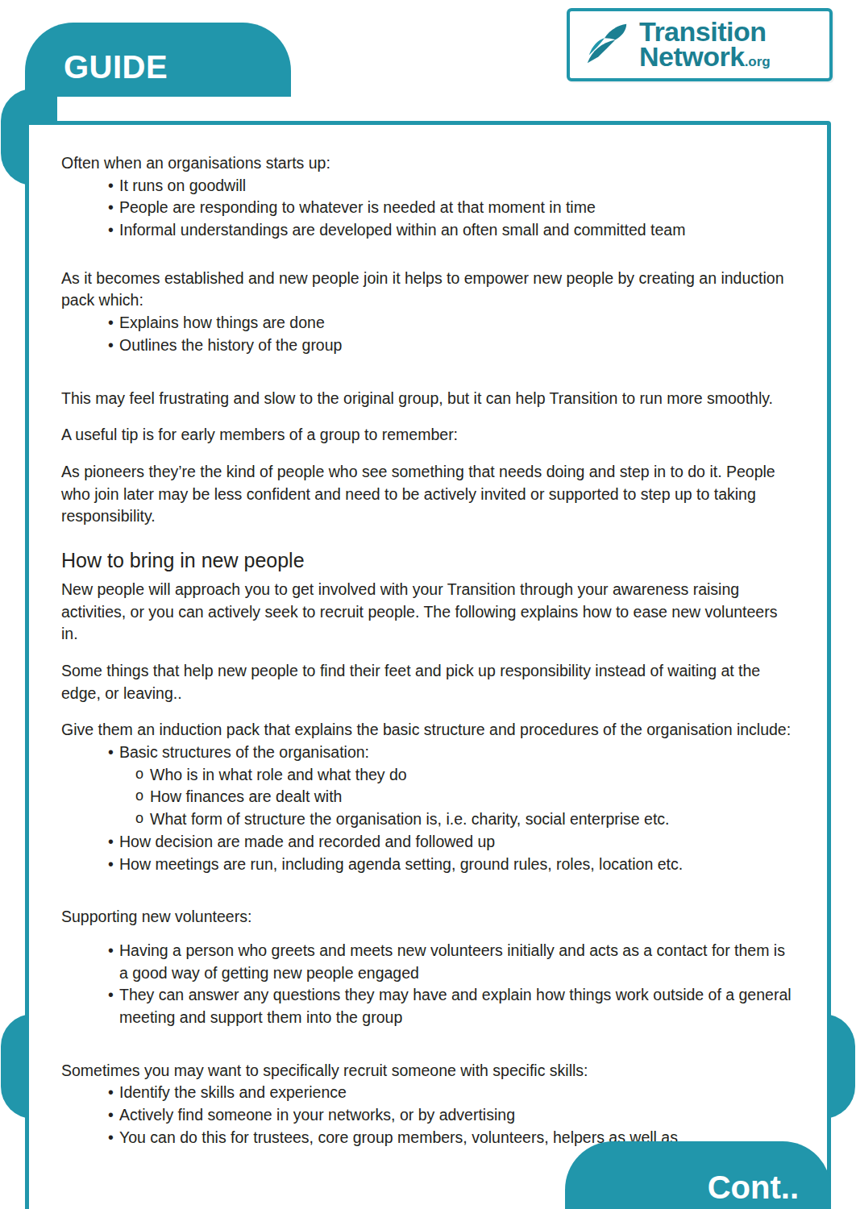GUIDE
Transition
Network.org
Often when an organisations starts up:
It runs on goodwill
People are responding to whatever is needed at that moment in time
Informal understandings are developed within an often small and committed team
As it becomes established and new people join it helps to empower new people by creating an induction pack which:
Explains how things are done
Outlines the history of the group
This may feel frustrating and slow to the original group, but it can help Transition to run more smoothly.
A useful tip is for early members of a group to remember:
As pioneers they’re the kind of people who see something that needs doing and step in to do it. People who join later may be less confident and need to be actively invited or supported to step up to taking responsibility.
How to bring in new people
New people will approach you to get involved with your Transition through your awareness raising activities, or you can actively seek to recruit people. The following explains how to ease new volunteers in.
Some things that help new people to find their feet and pick up responsibility instead of waiting at the edge, or leaving..
Give them an induction pack that explains the basic structure and procedures of the organisation include:
Basic structures of the organisation:
Who is in what role and what they do
How finances are dealt with
What form of structure the organisation is, i.e. charity, social enterprise etc.
How decision are made and recorded and followed up
How meetings are run, including agenda setting, ground rules, roles, location etc.
Supporting new volunteers:
Having a person who greets and meets new volunteers initially and acts as a contact for them is a good way of getting new people engaged
They can answer any questions they may have and explain how things work outside of a general meeting and support them into the group
Sometimes you may want to specifically recruit someone with specific skills:
Identify the skills and experience
Actively find someone in your networks, or by advertising
You can do this for trustees, core group members, volunteers, helpers as well as
Cont..